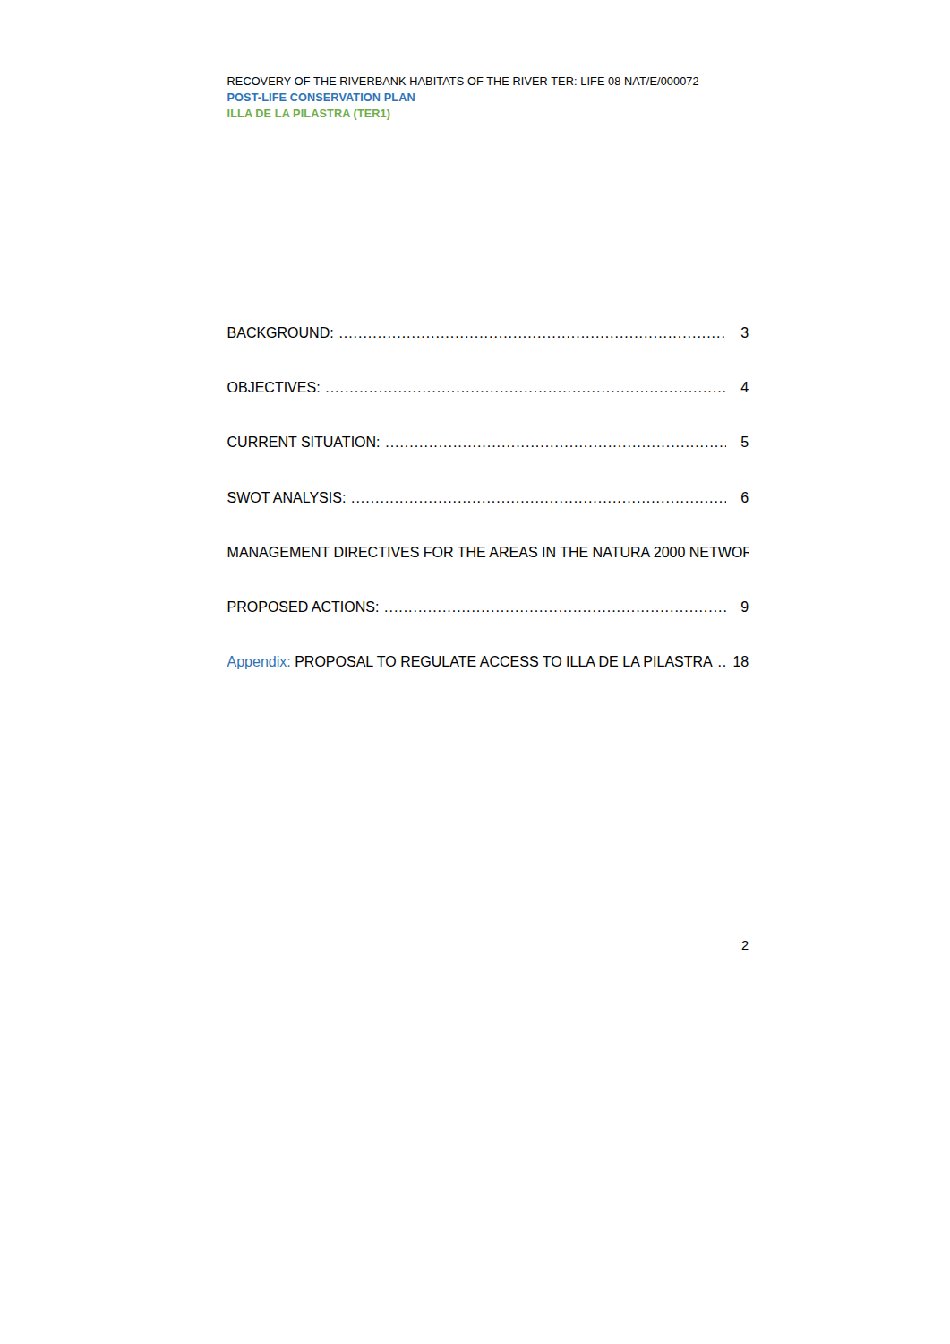RECOVERY OF THE RIVERBANK HABITATS OF THE RIVER TER: LIFE 08 NAT/E/000072
POST-LIFE CONSERVATION PLAN
ILLA DE LA PILASTRA (TER1)
BACKGROUND: .................................................................................................................. 3
OBJECTIVES: .................................................................................................................... 4
CURRENT SITUATION: ......................................................................................................... 5
SWOT ANALYSIS: .............................................................................................................. 6
MANAGEMENT DIRECTIVES FOR THE AREAS IN THE NATURA 2000 NETWORK: ...................... 8
PROPOSED ACTIONS: .......................................................................................................... 9
Appendix: PROPOSAL TO REGULATE ACCESS TO ILLA DE LA PILASTRA ................................ 18
2